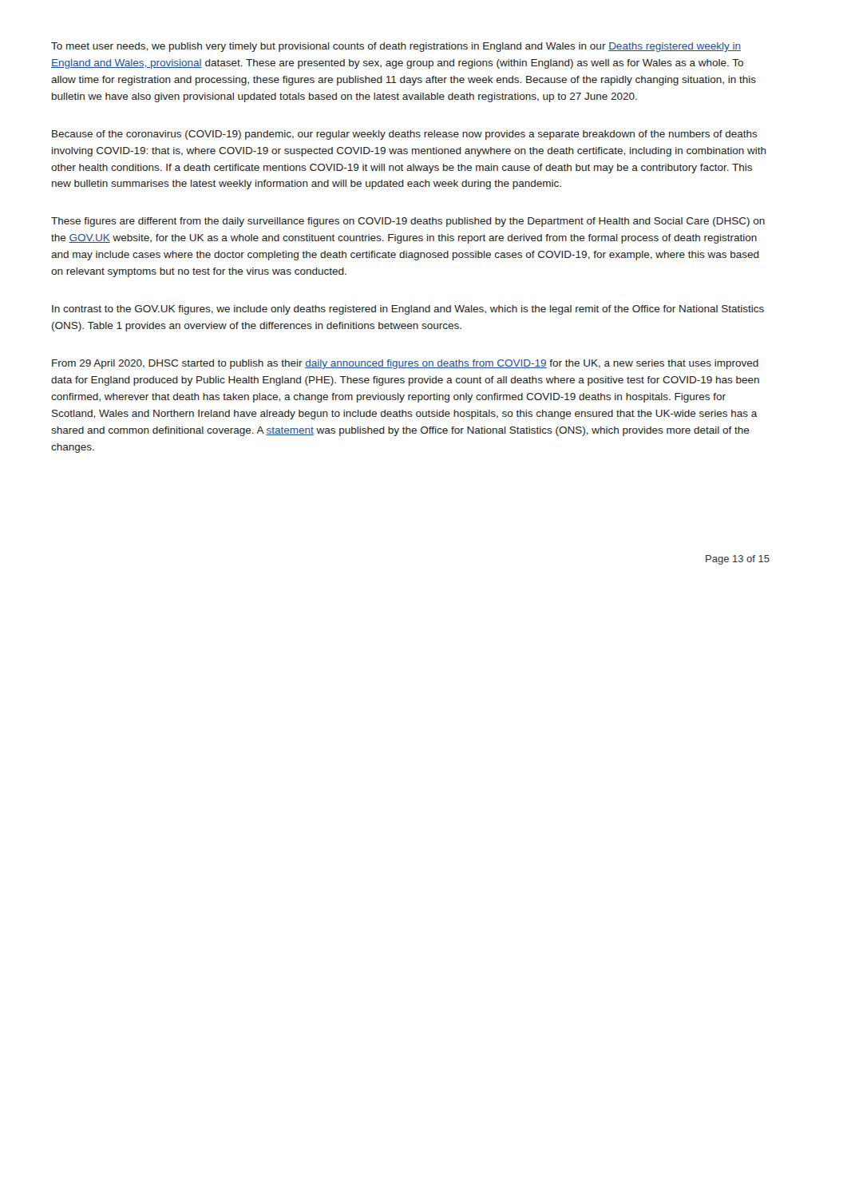To meet user needs, we publish very timely but provisional counts of death registrations in England and Wales in our Deaths registered weekly in England and Wales, provisional dataset. These are presented by sex, age group and regions (within England) as well as for Wales as a whole. To allow time for registration and processing, these figures are published 11 days after the week ends. Because of the rapidly changing situation, in this bulletin we have also given provisional updated totals based on the latest available death registrations, up to 27 June 2020.
Because of the coronavirus (COVID-19) pandemic, our regular weekly deaths release now provides a separate breakdown of the numbers of deaths involving COVID-19: that is, where COVID-19 or suspected COVID-19 was mentioned anywhere on the death certificate, including in combination with other health conditions. If a death certificate mentions COVID-19 it will not always be the main cause of death but may be a contributory factor. This new bulletin summarises the latest weekly information and will be updated each week during the pandemic.
These figures are different from the daily surveillance figures on COVID-19 deaths published by the Department of Health and Social Care (DHSC) on the GOV.UK website, for the UK as a whole and constituent countries. Figures in this report are derived from the formal process of death registration and may include cases where the doctor completing the death certificate diagnosed possible cases of COVID-19, for example, where this was based on relevant symptoms but no test for the virus was conducted.
In contrast to the GOV.UK figures, we include only deaths registered in England and Wales, which is the legal remit of the Office for National Statistics (ONS). Table 1 provides an overview of the differences in definitions between sources.
From 29 April 2020, DHSC started to publish as their daily announced figures on deaths from COVID-19 for the UK, a new series that uses improved data for England produced by Public Health England (PHE). These figures provide a count of all deaths where a positive test for COVID-19 has been confirmed, wherever that death has taken place, a change from previously reporting only confirmed COVID-19 deaths in hospitals. Figures for Scotland, Wales and Northern Ireland have already begun to include deaths outside hospitals, so this change ensured that the UK-wide series has a shared and common definitional coverage. A statement was published by the Office for National Statistics (ONS), which provides more detail of the changes.
Page 13 of 15